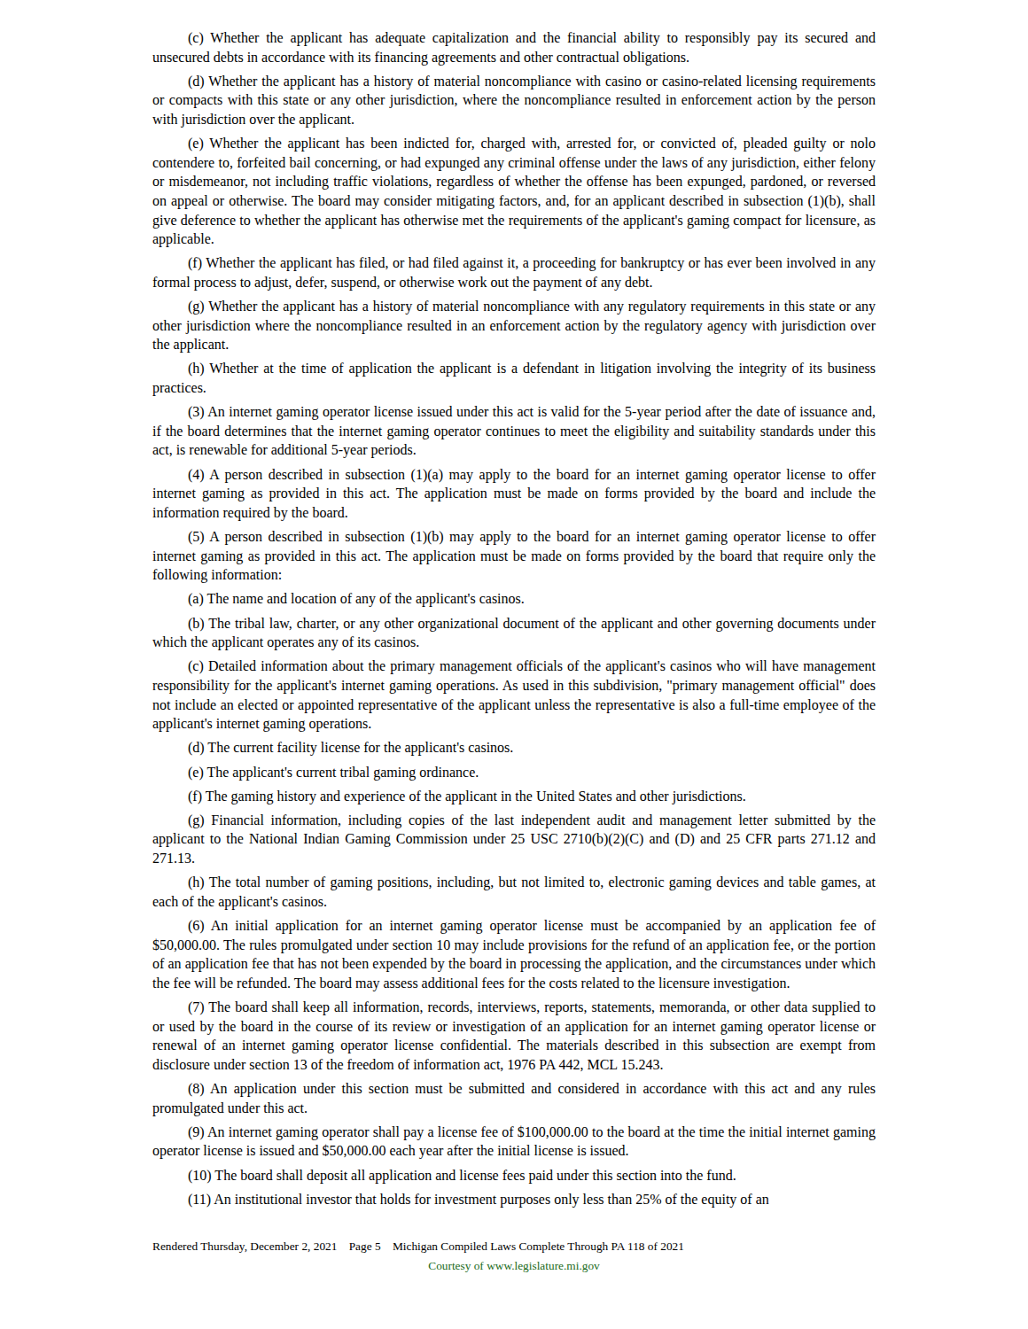(c) Whether the applicant has adequate capitalization and the financial ability to responsibly pay its secured and unsecured debts in accordance with its financing agreements and other contractual obligations.
(d) Whether the applicant has a history of material noncompliance with casino or casino-related licensing requirements or compacts with this state or any other jurisdiction, where the noncompliance resulted in enforcement action by the person with jurisdiction over the applicant.
(e) Whether the applicant has been indicted for, charged with, arrested for, or convicted of, pleaded guilty or nolo contendere to, forfeited bail concerning, or had expunged any criminal offense under the laws of any jurisdiction, either felony or misdemeanor, not including traffic violations, regardless of whether the offense has been expunged, pardoned, or reversed on appeal or otherwise. The board may consider mitigating factors, and, for an applicant described in subsection (1)(b), shall give deference to whether the applicant has otherwise met the requirements of the applicant's gaming compact for licensure, as applicable.
(f) Whether the applicant has filed, or had filed against it, a proceeding for bankruptcy or has ever been involved in any formal process to adjust, defer, suspend, or otherwise work out the payment of any debt.
(g) Whether the applicant has a history of material noncompliance with any regulatory requirements in this state or any other jurisdiction where the noncompliance resulted in an enforcement action by the regulatory agency with jurisdiction over the applicant.
(h) Whether at the time of application the applicant is a defendant in litigation involving the integrity of its business practices.
(3) An internet gaming operator license issued under this act is valid for the 5-year period after the date of issuance and, if the board determines that the internet gaming operator continues to meet the eligibility and suitability standards under this act, is renewable for additional 5-year periods.
(4) A person described in subsection (1)(a) may apply to the board for an internet gaming operator license to offer internet gaming as provided in this act. The application must be made on forms provided by the board and include the information required by the board.
(5) A person described in subsection (1)(b) may apply to the board for an internet gaming operator license to offer internet gaming as provided in this act. The application must be made on forms provided by the board that require only the following information:
(a) The name and location of any of the applicant's casinos.
(b) The tribal law, charter, or any other organizational document of the applicant and other governing documents under which the applicant operates any of its casinos.
(c) Detailed information about the primary management officials of the applicant's casinos who will have management responsibility for the applicant's internet gaming operations. As used in this subdivision, "primary management official" does not include an elected or appointed representative of the applicant unless the representative is also a full-time employee of the applicant's internet gaming operations.
(d) The current facility license for the applicant's casinos.
(e) The applicant's current tribal gaming ordinance.
(f) The gaming history and experience of the applicant in the United States and other jurisdictions.
(g) Financial information, including copies of the last independent audit and management letter submitted by the applicant to the National Indian Gaming Commission under 25 USC 2710(b)(2)(C) and (D) and 25 CFR parts 271.12 and 271.13.
(h) The total number of gaming positions, including, but not limited to, electronic gaming devices and table games, at each of the applicant's casinos.
(6) An initial application for an internet gaming operator license must be accompanied by an application fee of $50,000.00. The rules promulgated under section 10 may include provisions for the refund of an application fee, or the portion of an application fee that has not been expended by the board in processing the application, and the circumstances under which the fee will be refunded. The board may assess additional fees for the costs related to the licensure investigation.
(7) The board shall keep all information, records, interviews, reports, statements, memoranda, or other data supplied to or used by the board in the course of its review or investigation of an application for an internet gaming operator license or renewal of an internet gaming operator license confidential. The materials described in this subsection are exempt from disclosure under section 13 of the freedom of information act, 1976 PA 442, MCL 15.243.
(8) An application under this section must be submitted and considered in accordance with this act and any rules promulgated under this act.
(9) An internet gaming operator shall pay a license fee of $100,000.00 to the board at the time the initial internet gaming operator license is issued and $50,000.00 each year after the initial license is issued.
(10) The board shall deposit all application and license fees paid under this section into the fund.
(11) An institutional investor that holds for investment purposes only less than 25% of the equity of an
Rendered Thursday, December 2, 2021 Page 5 Michigan Compiled Laws Complete Through PA 118 of 2021
Courtesy of www.legislature.mi.gov